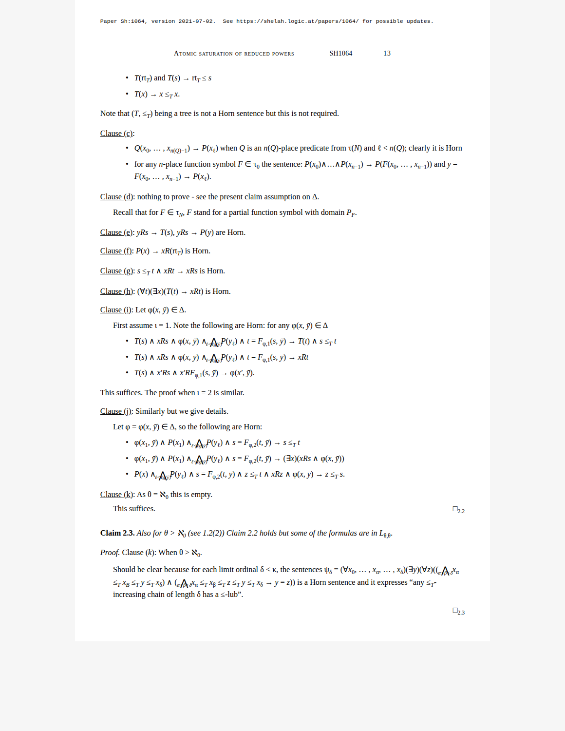Paper Sh:1064, version 2021-07-02. See https://shelah.logic.at/papers/1064/ for possible updates.
Atomic saturation of reduced powers SH1064 13
T(rtT) and T(s) → rtT ≤ s
T(x) → x ≤T x.
Note that (T, ≤T) being a tree is not a Horn sentence but this is not required.
Clause (c):
Q(x 0, … , xn(Q)−1) → P(xℓ) when Q is an n(Q)-place predicate from τ(N) and ℓ < n(Q); clearly it is Horn
for any n-place function symbol F ∈ τ0 the sentence: P(x 0)∧…∧P(xn−1) → P(F(x 0, … , xn−1)) and y = F(x 0, … , xn−1) → P(xℓ).
Clause (d): nothing to prove - see the present claim assumption on Δ.
Recall that for F ∈ τN, F stand for a partial function symbol with domain PF.
Clause (e): yRs → T(s), yRs → P(y) are Horn.
Clause (f): P(x) → xR(rtT) is Horn.
Clause (g): s ≤T t ∧ xRt → xRs is Horn.
Clause (h): (∀t)(∃x)(T(t) → xRt) is Horn.
Clause (i): Let φ(x, ȳ) ∈ Δ.
First assume ι = 1. Note the following are Horn: for any φ(x, ȳ) ∈ Δ
T(s) ∧ xRs ∧ φ(x, ȳ) ∧ ⋀ℓ<ℓg(ȳ) P(yℓ) ∧ t = Fφ,1(s, ȳ) → T(t) ∧ s ≤T t
T(s) ∧ xRs ∧ φ(x, ȳ) ∧ ⋀ℓ<ℓg(ȳ) P(yℓ) ∧ t = Fφ,1(s, ȳ) → xRt
T(s) ∧ x′Rs ∧ x′RF φ,1(s, ȳ) → φ(x′, ȳ).
This suffices. The proof when ι = 2 is similar.
Clause (j): Similarly but we give details.
Let φ = φ(x, ȳ) ∈ Δ, so the following are Horn:
φ(x 1, ȳ) ∧ P(x 1) ∧ ⋀ℓ<ℓg(ȳ) P(yℓ) ∧ s = Fφ,2(t, ȳ) → s ≤T t
φ(x 1, ȳ) ∧ P(x 1) ∧ ⋀ℓ<ℓg(ȳ) P(yℓ) ∧ s = Fφ,2(t, ȳ) → (∃x)(xRs ∧ φ(x, ȳ))
P(x) ∧ ⋀ℓ<ℓg(ȳ) P(yℓ) ∧ s = Fφ,2(t, ȳ) ∧ z ≤T t ∧ xRz ∧ φ(x, ȳ) → z ≤T s.
Clause (k): As θ = ℵ0 this is empty.
This suffices. □2.2
Claim 2.3. Also for θ > ℵ0 (see 1.2(2)) Claim 2.2 holds but some of the formulas are in Lθ,θ.
Proof. Clause (k): When θ > ℵ0.
Should be clear because for each limit ordinal δ < κ, the sentences ψδ = (∀x 0, … , xα, … , xδ)(∃y)(∀z)(( ⋀α<β<δ xα ≤T xB ≤T y ≤T xδ) ∧ ( ⋀α<β<δ xα ≤T xβ ≤T z ≤T y ≤T xδ → y = z)) is a Horn sentence and it expresses “any ≤T-increasing chain of length δ has a ≤-lub”.
□2.3